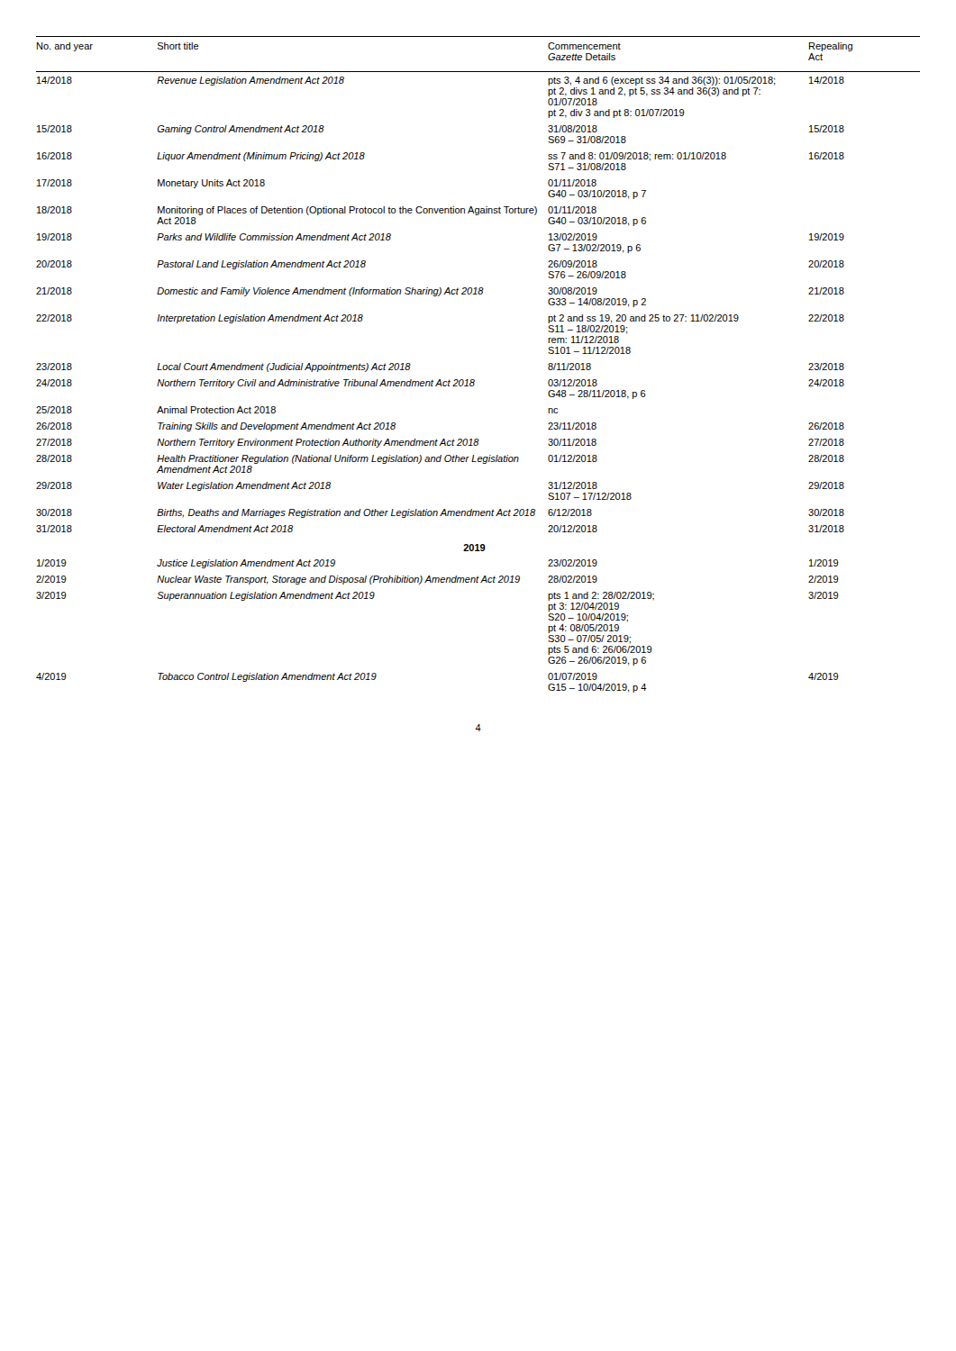| No. and year | Short title | Commencement Gazette Details | Repealing Act |
| --- | --- | --- | --- |
| 14/2018 | Revenue Legislation Amendment Act 2018 | pts 3, 4 and 6 (except ss 34 and 36(3)): 01/05/2018; pt 2, divs 1 and 2, pt 5, ss 34 and 36(3) and pt 7: 01/07/2018 pt 2, div 3 and pt 8: 01/07/2019 | 14/2018 |
| 15/2018 | Gaming Control Amendment Act 2018 | 31/08/2018 S69 – 31/08/2018 | 15/2018 |
| 16/2018 | Liquor Amendment (Minimum Pricing) Act 2018 | ss 7 and 8: 01/09/2018; rem: 01/10/2018 S71 – 31/08/2018 | 16/2018 |
| 17/2018 | Monetary Units Act 2018 | 01/11/2018 G40 – 03/10/2018, p 7 | |
| 18/2018 | Monitoring of Places of Detention (Optional Protocol to the Convention Against Torture) Act 2018 | 01/11/2018 G40 – 03/10/2018, p 6 | |
| 19/2018 | Parks and Wildlife Commission Amendment Act 2018 | 13/02/2019 G7 – 13/02/2019, p 6 | 19/2019 |
| 20/2018 | Pastoral Land Legislation Amendment Act 2018 | 26/09/2018 S76 – 26/09/2018 | 20/2018 |
| 21/2018 | Domestic and Family Violence Amendment (Information Sharing) Act 2018 | 30/08/2019 G33 – 14/08/2019, p 2 | 21/2018 |
| 22/2018 | Interpretation Legislation Amendment Act 2018 | pt 2 and ss 19, 20 and 25 to 27: 11/02/2019 S11 – 18/02/2019; rem: 11/12/2018 S101 – 11/12/2018 | 22/2018 |
| 23/2018 | Local Court Amendment (Judicial Appointments) Act 2018 | 8/11/2018 | 23/2018 |
| 24/2018 | Northern Territory Civil and Administrative Tribunal Amendment Act 2018 | 03/12/2018 G48 – 28/11/2018, p 6 | 24/2018 |
| 25/2018 | Animal Protection Act 2018 | nc | |
| 26/2018 | Training Skills and Development Amendment Act 2018 | 23/11/2018 | 26/2018 |
| 27/2018 | Northern Territory Environment Protection Authority Amendment Act 2018 | 30/11/2018 | 27/2018 |
| 28/2018 | Health Practitioner Regulation (National Uniform Legislation) and Other Legislation Amendment Act 2018 | 01/12/2018 | 28/2018 |
| 29/2018 | Water Legislation Amendment Act 2018 | 31/12/2018 S107 – 17/12/2018 | 29/2018 |
| 30/2018 | Births, Deaths and Marriages Registration and Other Legislation Amendment Act 2018 | 6/12/2018 | 30/2018 |
| 31/2018 | Electoral Amendment Act 2018 | 20/12/2018 | 31/2018 |
| 2019 |
| 1/2019 | Justice Legislation Amendment Act 2019 | 23/02/2019 | 1/2019 |
| 2/2019 | Nuclear Waste Transport, Storage and Disposal (Prohibition) Amendment Act 2019 | 28/02/2019 | 2/2019 |
| 3/2019 | Superannuation Legislation Amendment Act 2019 | pts 1 and 2: 28/02/2019; pt 3: 12/04/2019 S20 – 10/04/2019; pt 4: 08/05/2019 S30 – 07/05/ 2019; pts 5 and 6: 26/06/2019 G26 – 26/06/2019, p 6 | 3/2019 |
| 4/2019 | Tobacco Control Legislation Amendment Act 2019 | 01/07/2019 G15 – 10/04/2019, p 4 | 4/2019 |
4